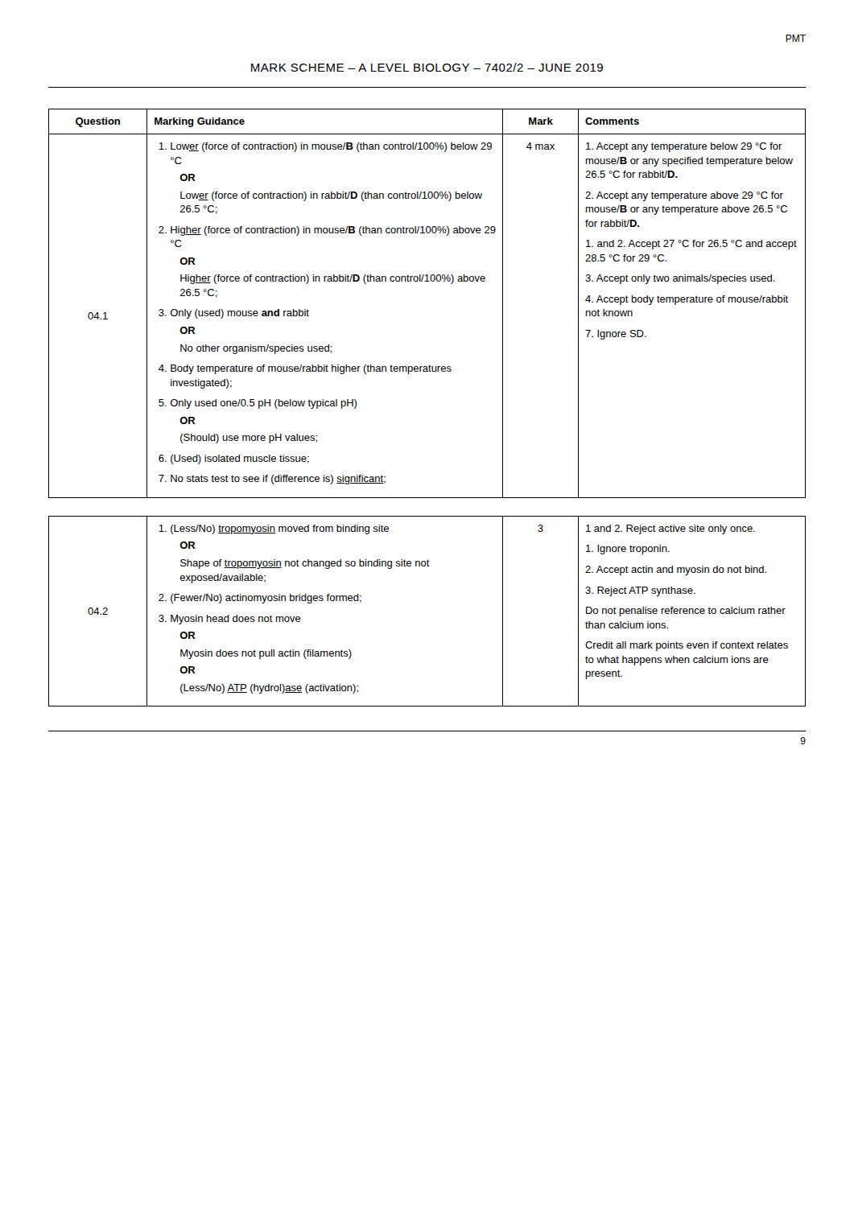PMT
MARK SCHEME – A LEVEL BIOLOGY – 7402/2 – JUNE 2019
| Question | Marking Guidance | Mark | Comments |
| --- | --- | --- | --- |
| 04.1 | Low er (force of contraction) in mouse/ B (than control/100%) below 29 °C OR Low er (force of contraction) in rabbit/ D (than control/100%) below 26.5 °C; Hig her (force of contraction) in mouse/ B (than control/100%) above 29 °C OR Hig her (force of contraction) in rabbit/ D (than control/100%) above 26.5 °C; Only (used) mouse and rabbit OR No other organism/species used; Body temperature of mouse/rabbit higher (than temperatures investigated); Only used one/0.5 pH (below typical pH) OR (Should) use more pH values; (Used) isolated muscle tissue; No stats test to see if (difference is) significant ; | 4 max | 1. Accept any temperature below 29 °C for mouse/ B or any specified temperature below 26.5 °C for rabbit/ D. 2. Accept any temperature above 29 °C for mouse/ B or any temperature above 26.5 °C for rabbit/ D. 1. and 2. Accept 27 °C for 26.5 °C and accept 28.5 °C for 29 °C. 3. Accept only two animals/species used. 4. Accept body temperature of mouse/rabbit not known 7. Ignore SD. |
| 04.2 | (Less/No) tropomyosin moved from binding site OR Shape of tropomyosin not changed so binding site not exposed/available; (Fewer/No) actinomyosin bridges formed; Myosin head does not move OR Myosin does not pull actin (filaments) OR (Less/No) ATP (hydrol) ase (activation); | 3 | 1 and 2. Reject active site only once. 1. Ignore troponin. 2. Accept actin and myosin do not bind. 3. Reject ATP synthase. Do not penalise reference to calcium rather than calcium ions. Credit all mark points even if context relates to what happens when calcium ions are present. |
9